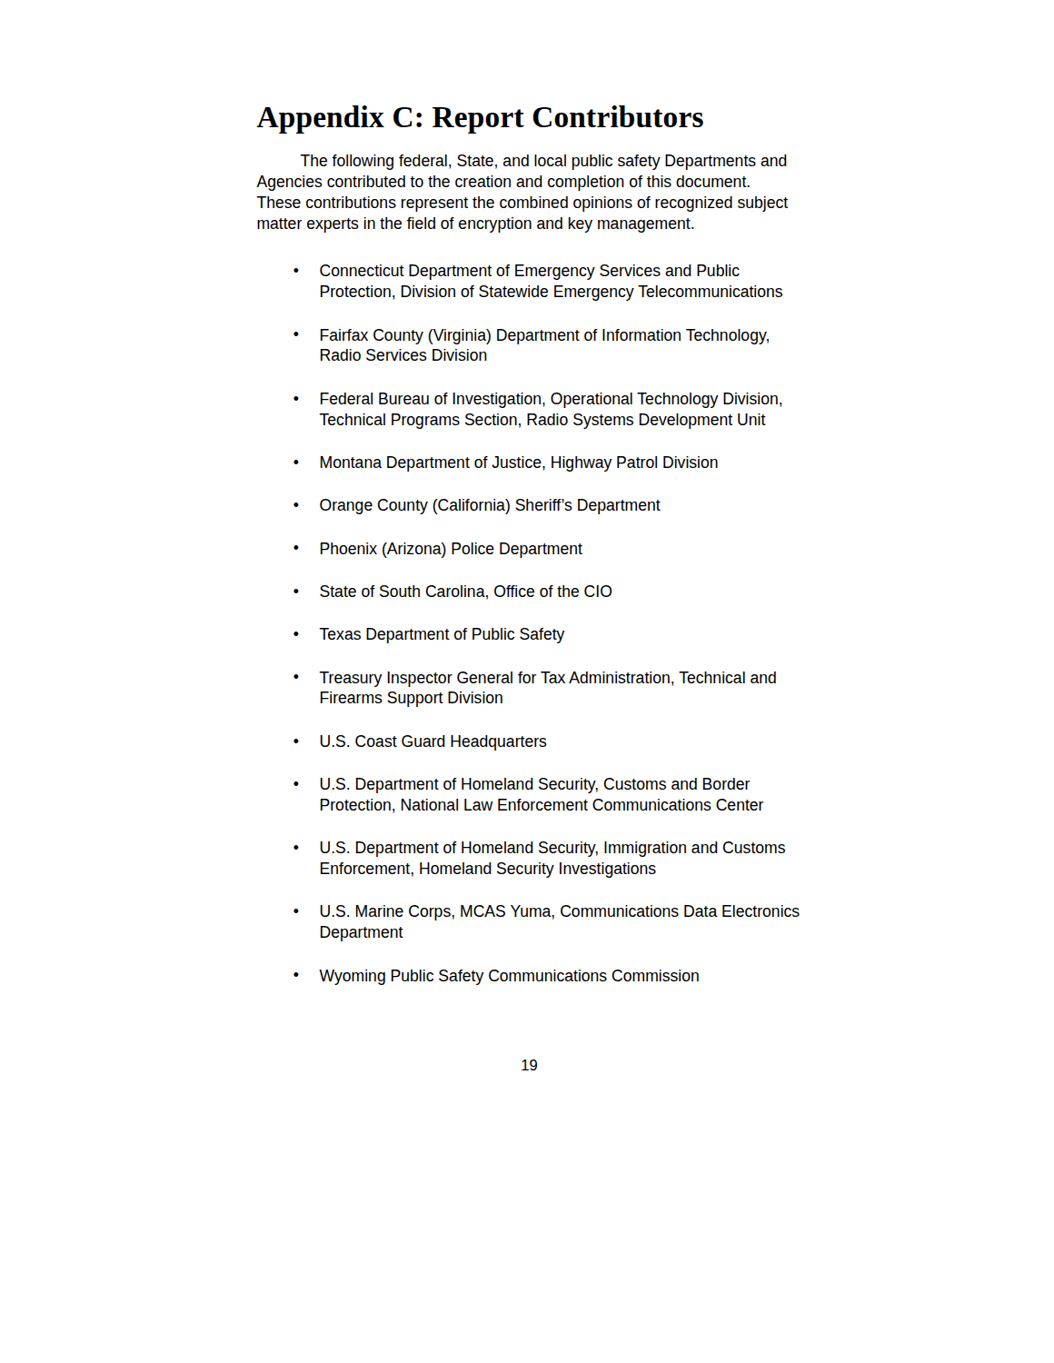Appendix C: Report Contributors
The following federal, State, and local public safety Departments and Agencies contributed to the creation and completion of this document. These contributions represent the combined opinions of recognized subject matter experts in the field of encryption and key management.
Connecticut Department of Emergency Services and Public Protection, Division of Statewide Emergency Telecommunications
Fairfax County (Virginia) Department of Information Technology, Radio Services Division
Federal Bureau of Investigation, Operational Technology Division, Technical Programs Section, Radio Systems Development Unit
Montana Department of Justice, Highway Patrol Division
Orange County (California) Sheriff’s Department
Phoenix (Arizona) Police Department
State of South Carolina, Office of the CIO
Texas Department of Public Safety
Treasury Inspector General for Tax Administration, Technical and Firearms Support Division
U.S. Coast Guard Headquarters
U.S. Department of Homeland Security, Customs and Border Protection, National Law Enforcement Communications Center
U.S. Department of Homeland Security, Immigration and Customs Enforcement, Homeland Security Investigations
U.S. Marine Corps, MCAS Yuma, Communications Data Electronics Department
Wyoming Public Safety Communications Commission
19